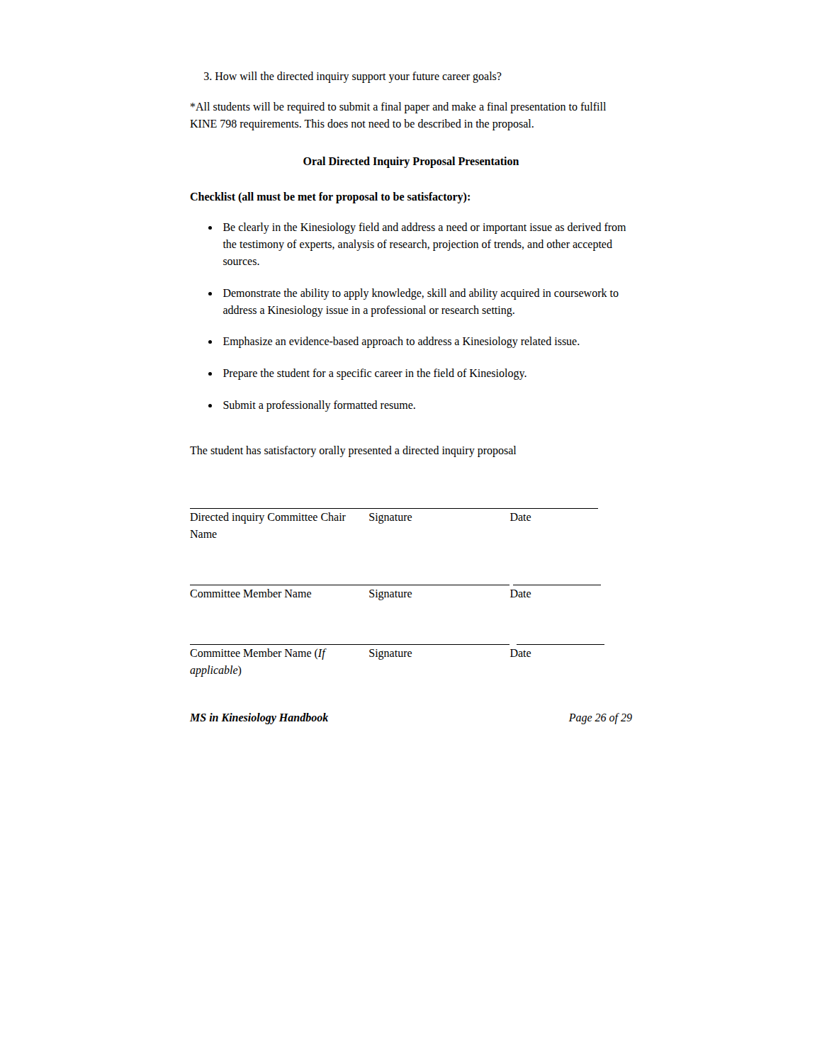How will the directed inquiry support your future career goals?
*All students will be required to submit a final paper and make a final presentation to fulfill KINE 798 requirements. This does not need to be described in the proposal.
Oral Directed Inquiry Proposal Presentation
Checklist (all must be met for proposal to be satisfactory):
Be clearly in the Kinesiology field and address a need or important issue as derived from the testimony of experts, analysis of research, projection of trends, and other accepted sources.
Demonstrate the ability to apply knowledge, skill and ability acquired in coursework to address a Kinesiology issue in a professional or research setting.
Emphasize an evidence-based approach to address a Kinesiology related issue.
Prepare the student for a specific career in the field of Kinesiology.
Submit a professionally formatted resume.
The student has satisfactory orally presented a directed inquiry proposal
| Directed inquiry Committee Chair Name | Signature | Date |
| Committee Member Name | Signature | Date |
| Committee Member Name ( If applicable ) | Signature | Date |
MS in Kinesiology Handbook Page 26 of 29